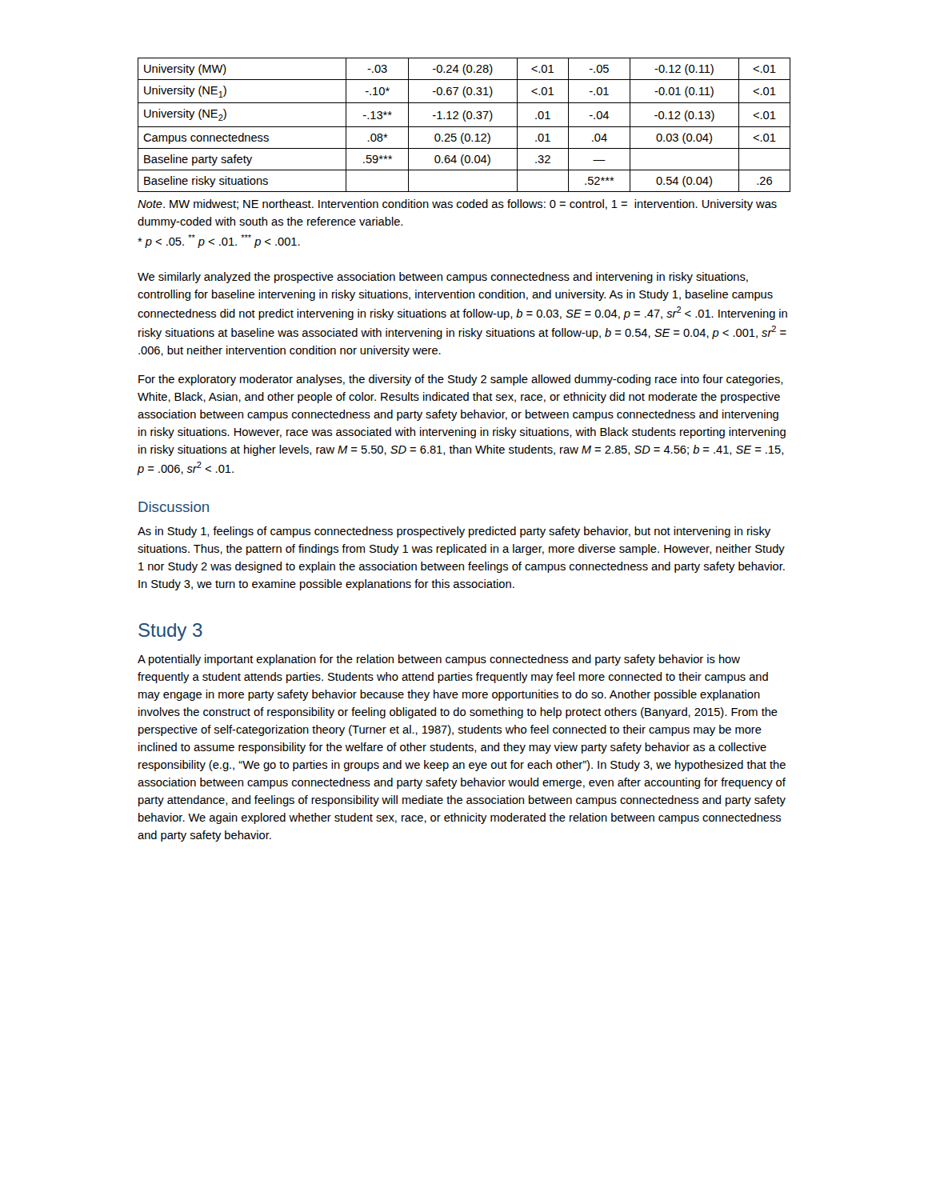| University (MW) | -.03 | -0.24 (0.28) | <.01 | -.05 | -0.12 (0.11) | <.01 |
| University (NE 1 ) | -.10* | -0.67 (0.31) | <.01 | -.01 | -0.01 (0.11) | <.01 |
| University (NE 2 ) | -.13** | -1.12 (0.37) | .01 | -.04 | -0.12 (0.13) | <.01 |
| Campus connectedness | .08* | 0.25 (0.12) | .01 | .04 | 0.03 (0.04) | <.01 |
| Baseline party safety | .59*** | 0.64 (0.04) | .32 | — | | |
| Baseline risky situations | | | | .52*** | 0.54 (0.04) | .26 |
Note. MW midwest; NE northeast. Intervention condition was coded as follows: 0 = control, 1 = intervention. University was dummy-coded with south as the reference variable.
* p < .05. ** p < .01. *** p < .001.
We similarly analyzed the prospective association between campus connectedness and intervening in risky situations, controlling for baseline intervening in risky situations, intervention condition, and university. As in Study 1, baseline campus connectedness did not predict intervening in risky situations at follow-up, b = 0.03, SE = 0.04, p = .47, sr2 < .01. Intervening in risky situations at baseline was associated with intervening in risky situations at follow-up, b = 0.54, SE = 0.04, p < .001, sr2 = .006, but neither intervention condition nor university were.
For the exploratory moderator analyses, the diversity of the Study 2 sample allowed dummy-coding race into four categories, White, Black, Asian, and other people of color. Results indicated that sex, race, or ethnicity did not moderate the prospective association between campus connectedness and party safety behavior, or between campus connectedness and intervening in risky situations. However, race was associated with intervening in risky situations, with Black students reporting intervening in risky situations at higher levels, raw M = 5.50, SD = 6.81, than White students, raw M = 2.85, SD = 4.56; b = .41, SE = .15, p = .006, sr2 < .01.
Discussion
As in Study 1, feelings of campus connectedness prospectively predicted party safety behavior, but not intervening in risky situations. Thus, the pattern of findings from Study 1 was replicated in a larger, more diverse sample. However, neither Study 1 nor Study 2 was designed to explain the association between feelings of campus connectedness and party safety behavior. In Study 3, we turn to examine possible explanations for this association.
Study 3
A potentially important explanation for the relation between campus connectedness and party safety behavior is how frequently a student attends parties. Students who attend parties frequently may feel more connected to their campus and may engage in more party safety behavior because they have more opportunities to do so. Another possible explanation involves the construct of responsibility or feeling obligated to do something to help protect others (Banyard, 2015). From the perspective of self-categorization theory (Turner et al., 1987), students who feel connected to their campus may be more inclined to assume responsibility for the welfare of other students, and they may view party safety behavior as a collective responsibility (e.g., “We go to parties in groups and we keep an eye out for each other”). In Study 3, we hypothesized that the association between campus connectedness and party safety behavior would emerge, even after accounting for frequency of party attendance, and feelings of responsibility will mediate the association between campus connectedness and party safety behavior. We again explored whether student sex, race, or ethnicity moderated the relation between campus connectedness and party safety behavior.